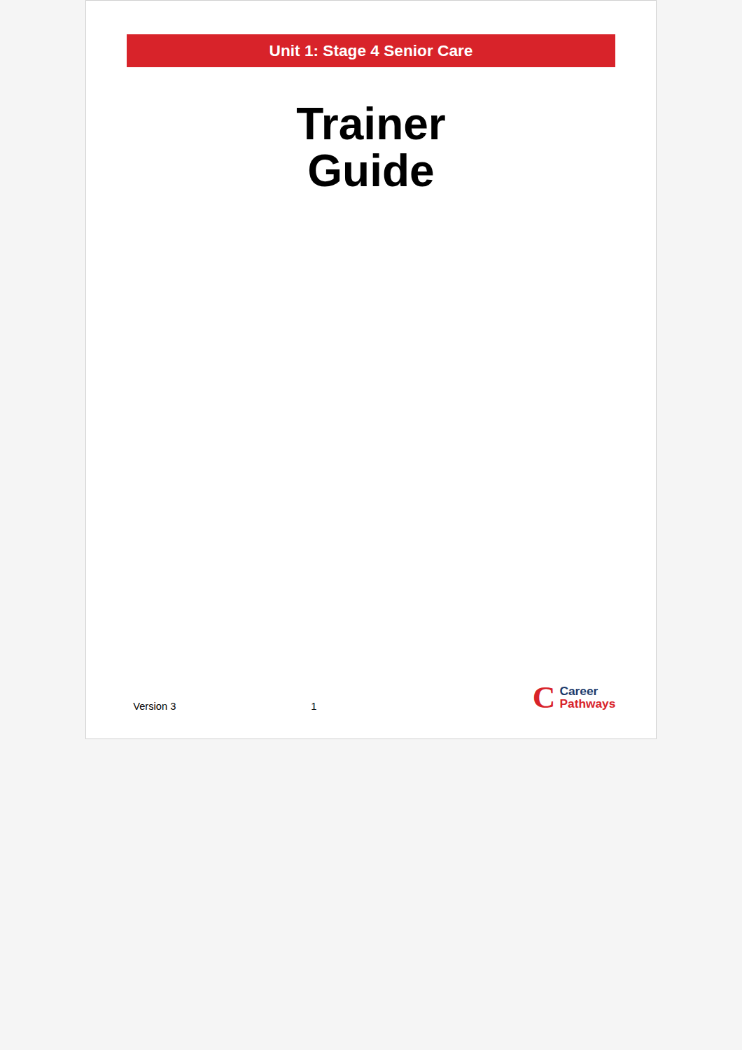Unit 1: Stage 4 Senior Care
Trainer
Guide
Version 3
1
C Career
Pathways